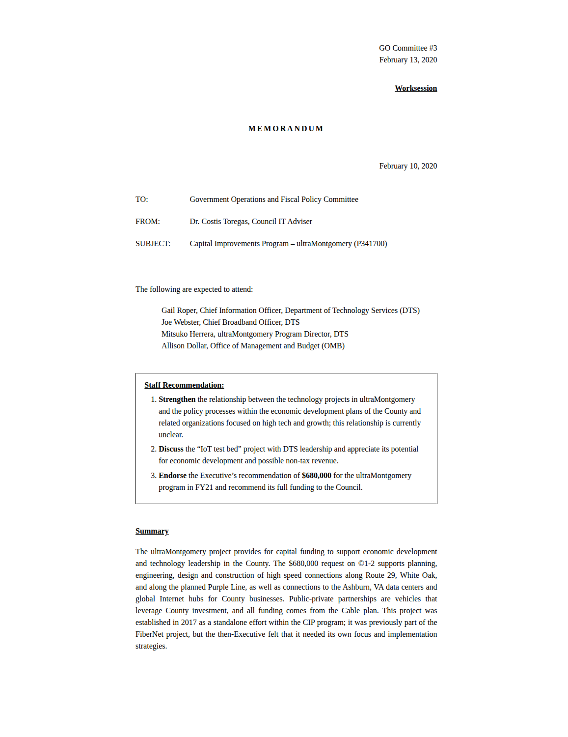GO Committee #3
February 13, 2020
Worksession
MEMORANDUM
February 10, 2020
| TO: | Government Operations and Fiscal Policy Committee |
| FROM: | Dr. Costis Toregas, Council IT Adviser |
| SUBJECT: | Capital Improvements Program – ultraMontgomery (P341700) |
The following are expected to attend:
Gail Roper, Chief Information Officer, Department of Technology Services (DTS)
Joe Webster, Chief Broadband Officer, DTS
Mitsuko Herrera, ultraMontgomery Program Director, DTS
Allison Dollar, Office of Management and Budget (OMB)
Staff Recommendation:
Strengthen the relationship between the technology projects in ultraMontgomery and the policy processes within the economic development plans of the County and related organizations focused on high tech and growth; this relationship is currently unclear.
Discuss the “IoT test bed” project with DTS leadership and appreciate its potential for economic development and possible non-tax revenue.
Endorse the Executive’s recommendation of $680,000 for the ultraMontgomery program in FY21 and recommend its full funding to the Council.
Summary
The ultraMontgomery project provides for capital funding to support economic development and technology leadership in the County. The $680,000 request on ©1-2 supports planning, engineering, design and construction of high speed connections along Route 29, White Oak, and along the planned Purple Line, as well as connections to the Ashburn, VA data centers and global Internet hubs for County businesses. Public-private partnerships are vehicles that leverage County investment, and all funding comes from the Cable plan. This project was established in 2017 as a standalone effort within the CIP program; it was previously part of the FiberNet project, but the then-Executive felt that it needed its own focus and implementation strategies.